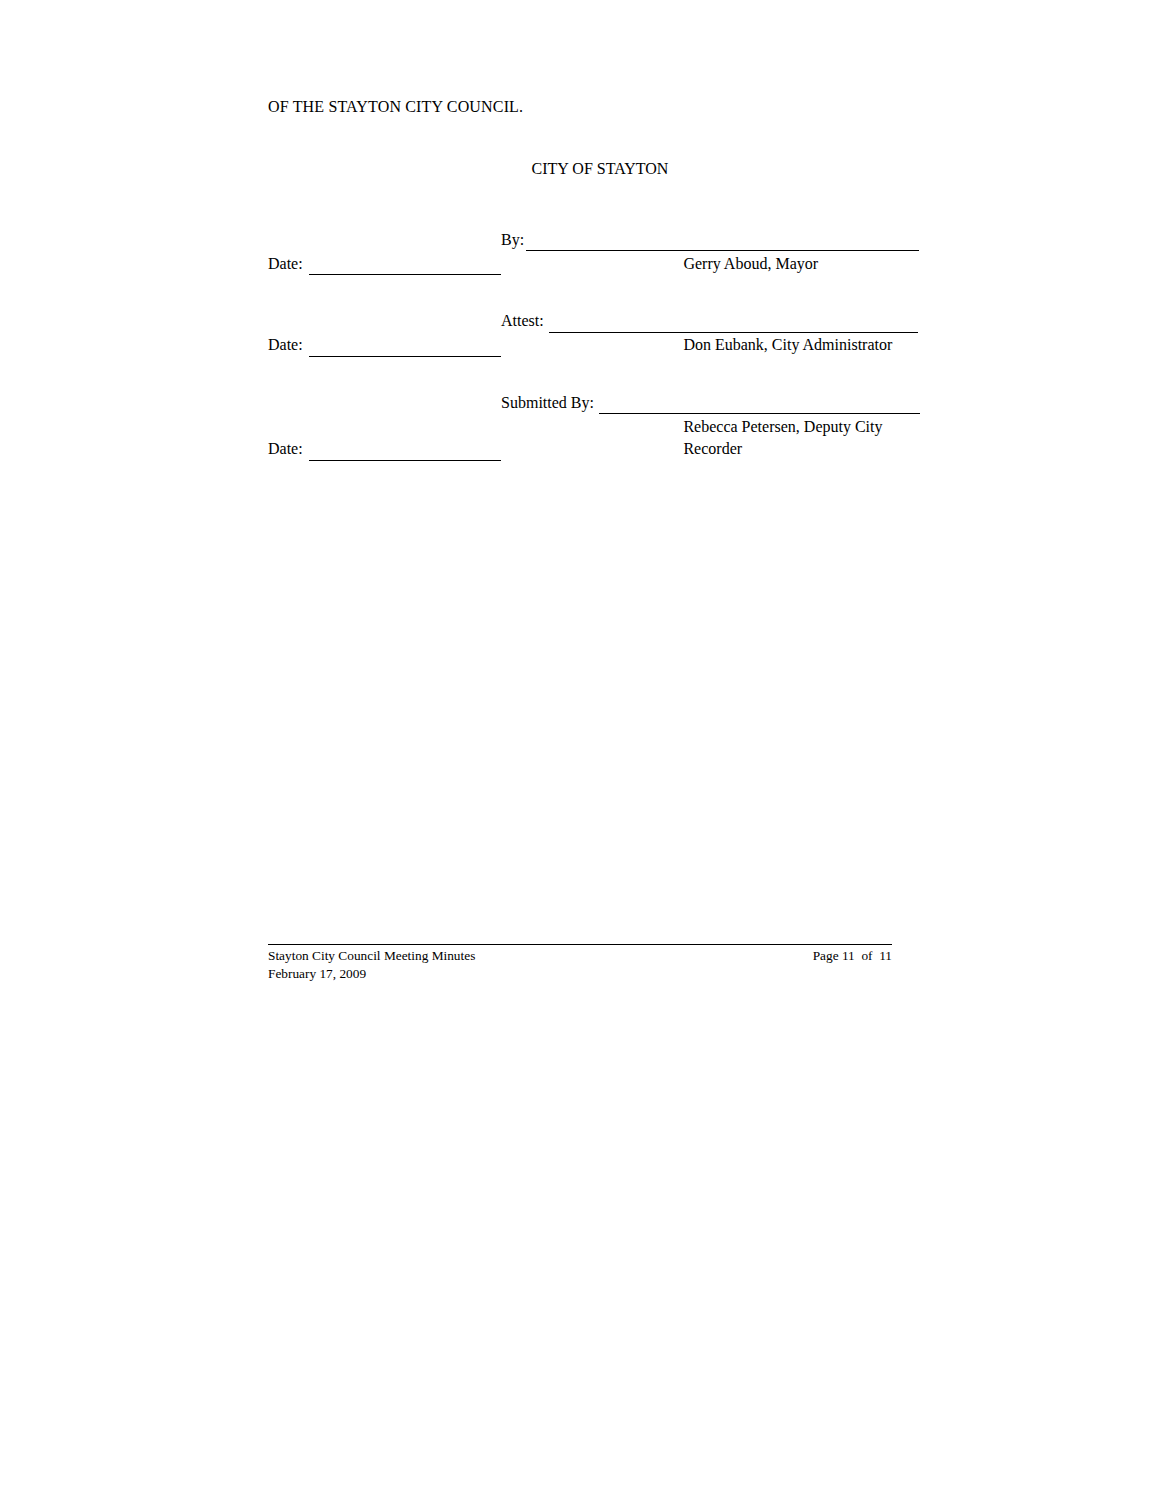OF THE STAYTON CITY COUNCIL.
CITY OF STAYTON
| Date: | By: Gerry Aboud, Mayor |
| Date: | Attest: Don Eubank, City Administrator |
| Date: | Submitted By: Rebecca Petersen, Deputy City Recorder |
Stayton City Council Meeting Minutes
February 17, 2009
Page 11 of 11